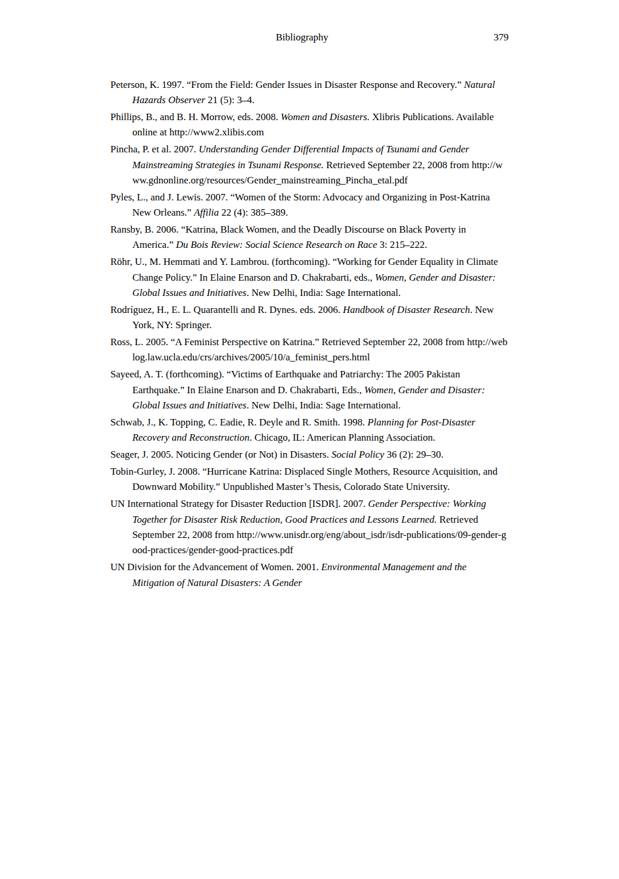Bibliography 379
Peterson, K. 1997. “From the Field: Gender Issues in Disaster Response and Recovery.” Natural Hazards Observer 21 (5): 3–4.
Phillips, B., and B. H. Morrow, eds. 2008. Women and Disasters. Xlibris Publications. Available online at http://www2.xlibis.com
Pincha, P. et al. 2007. Understanding Gender Differential Impacts of Tsunami and Gender Mainstreaming Strategies in Tsunami Response. Retrieved September 22, 2008 from http://www.gdnonline.org/resources/Gender_mainstreaming_Pincha_etal.pdf
Pyles, L., and J. Lewis. 2007. “Women of the Storm: Advocacy and Organizing in Post-Katrina New Orleans.” Affilia 22 (4): 385–389.
Ransby, B. 2006. “Katrina, Black Women, and the Deadly Discourse on Black Poverty in America.” Du Bois Review: Social Science Research on Race 3: 215–222.
Röhr, U., M. Hemmati and Y. Lambrou. (forthcoming). “Working for Gender Equality in Climate Change Policy.” In Elaine Enarson and D. Chakrabarti, eds., Women, Gender and Disaster: Global Issues and Initiatives. New Delhi, India: Sage International.
Rodríguez, H., E. L. Quarantelli and R. Dynes. eds. 2006. Handbook of Disaster Research. New York, NY: Springer.
Ross, L. 2005. “A Feminist Perspective on Katrina.” Retrieved September 22, 2008 from http://weblog.law.ucla.edu/crs/archives/2005/10/a_feminist_pers.html
Sayeed, A. T. (forthcoming). “Victims of Earthquake and Patriarchy: The 2005 Pakistan Earthquake.” In Elaine Enarson and D. Chakrabarti, Eds., Women, Gender and Disaster: Global Issues and Initiatives. New Delhi, India: Sage International.
Schwab, J., K. Topping, C. Eadie, R. Deyle and R. Smith. 1998. Planning for Post-Disaster Recovery and Reconstruction. Chicago, IL: American Planning Association.
Seager, J. 2005. Noticing Gender (or Not) in Disasters. Social Policy 36 (2): 29–30.
Tobin-Gurley, J. 2008. “Hurricane Katrina: Displaced Single Mothers, Resource Acquisition, and Downward Mobility.” Unpublished Master’s Thesis, Colorado State University.
UN International Strategy for Disaster Reduction [ISDR]. 2007. Gender Perspective: Working Together for Disaster Risk Reduction, Good Practices and Lessons Learned. Retrieved September 22, 2008 from http://www.unisdr.org/eng/about_isdr/isdr-publications/09-gender-good-practices/gender-good-practices.pdf
UN Division for the Advancement of Women. 2001. Environmental Management and the Mitigation of Natural Disasters: A Gender